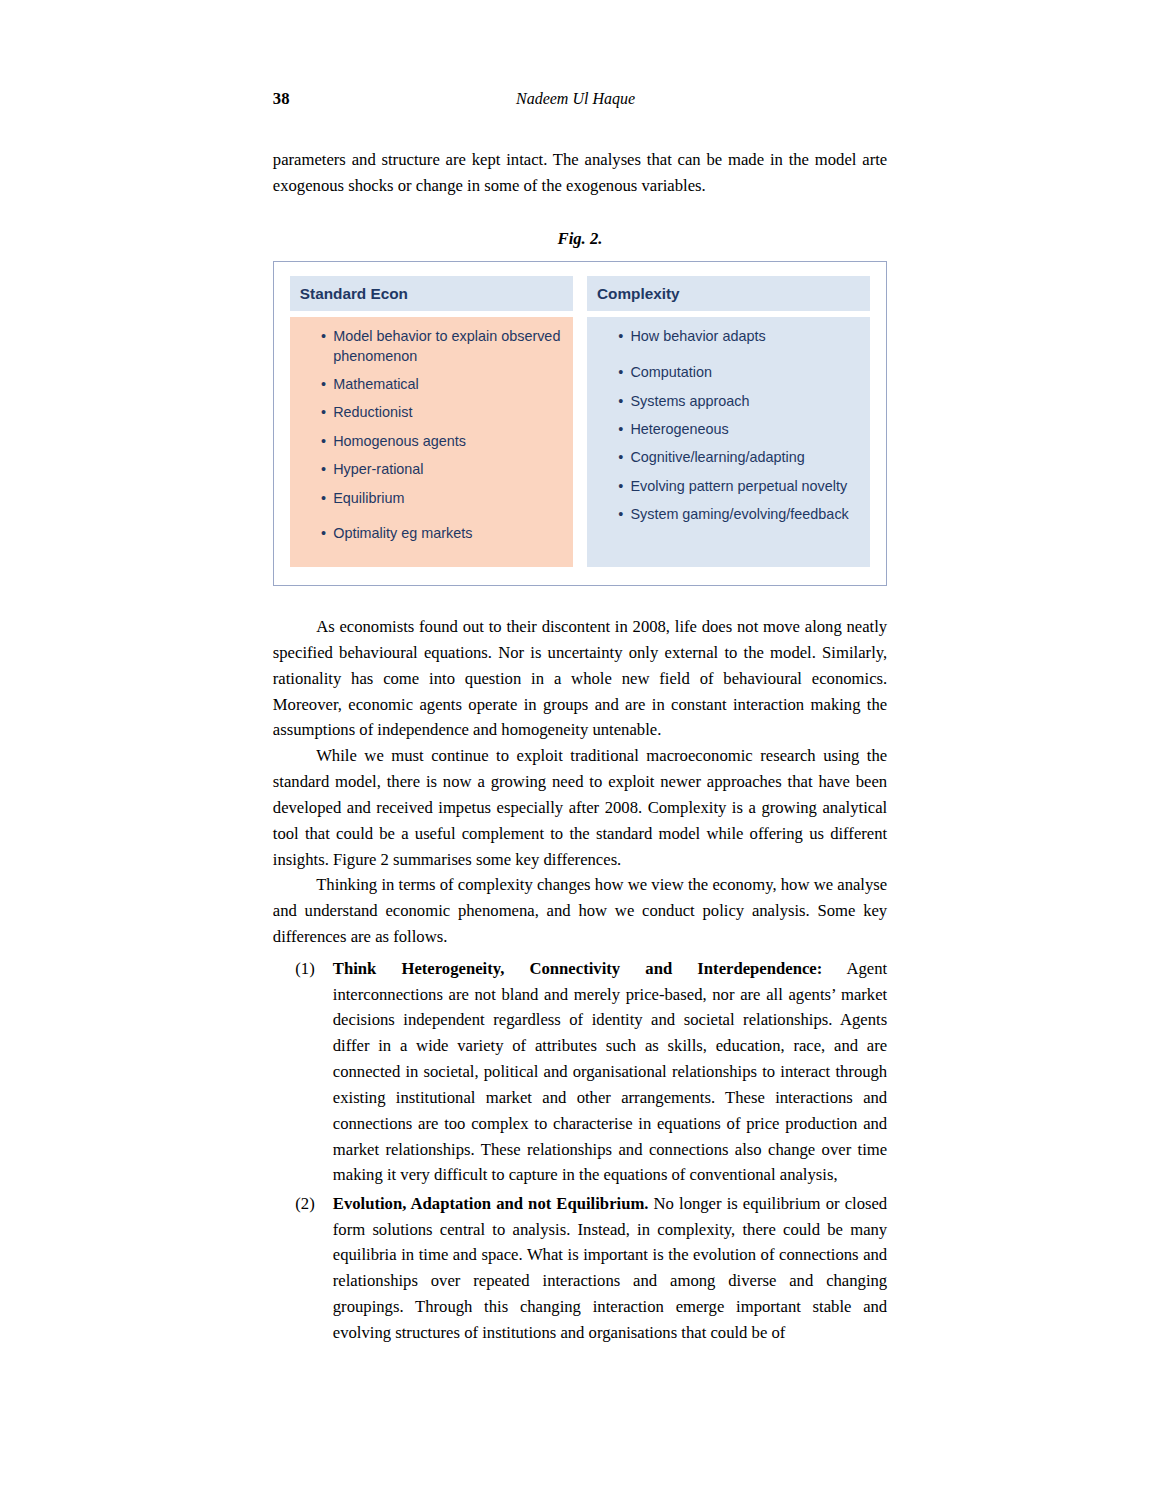38 Nadeem Ul Haque
parameters and structure are kept intact. The analyses that can be made in the model arte exogenous shocks or change in some of the exogenous variables.
Fig. 2.
Standard Econ
Model behavior to explain observed phenomenon
Mathematical
Reductionist
Homogenous agents
Hyper-rational
Equilibrium
Optimality eg markets
Complexity
How behavior adapts
Computation
Systems approach
Heterogeneous
Cognitive/learning/adapting
Evolving pattern perpetual novelty
System gaming/evolving/feedback
As economists found out to their discontent in 2008, life does not move along neatly specified behavioural equations. Nor is uncertainty only external to the model. Similarly, rationality has come into question in a whole new field of behavioural economics. Moreover, economic agents operate in groups and are in constant interaction making the assumptions of independence and homogeneity untenable.
While we must continue to exploit traditional macroeconomic research using the standard model, there is now a growing need to exploit newer approaches that have been developed and received impetus especially after 2008. Complexity is a growing analytical tool that could be a useful complement to the standard model while offering us different insights. Figure 2 summarises some key differences.
Thinking in terms of complexity changes how we view the economy, how we analyse and understand economic phenomena, and how we conduct policy analysis. Some key differences are as follows.
Think Heterogeneity, Connectivity and Interdependence: Agent interconnections are not bland and merely price-based, nor are all agents’ market decisions independent regardless of identity and societal relationships. Agents differ in a wide variety of attributes such as skills, education, race, and are connected in societal, political and organisational relationships to interact through existing institutional market and other arrangements. These interactions and connections are too complex to characterise in equations of price production and market relationships. These relationships and connections also change over time making it very difficult to capture in the equations of conventional analysis,
Evolution, Adaptation and not Equilibrium. No longer is equilibrium or closed form solutions central to analysis. Instead, in complexity, there could be many equilibria in time and space. What is important is the evolution of connections and relationships over repeated interactions and among diverse and changing groupings. Through this changing interaction emerge important stable and evolving structures of institutions and organisations that could be of